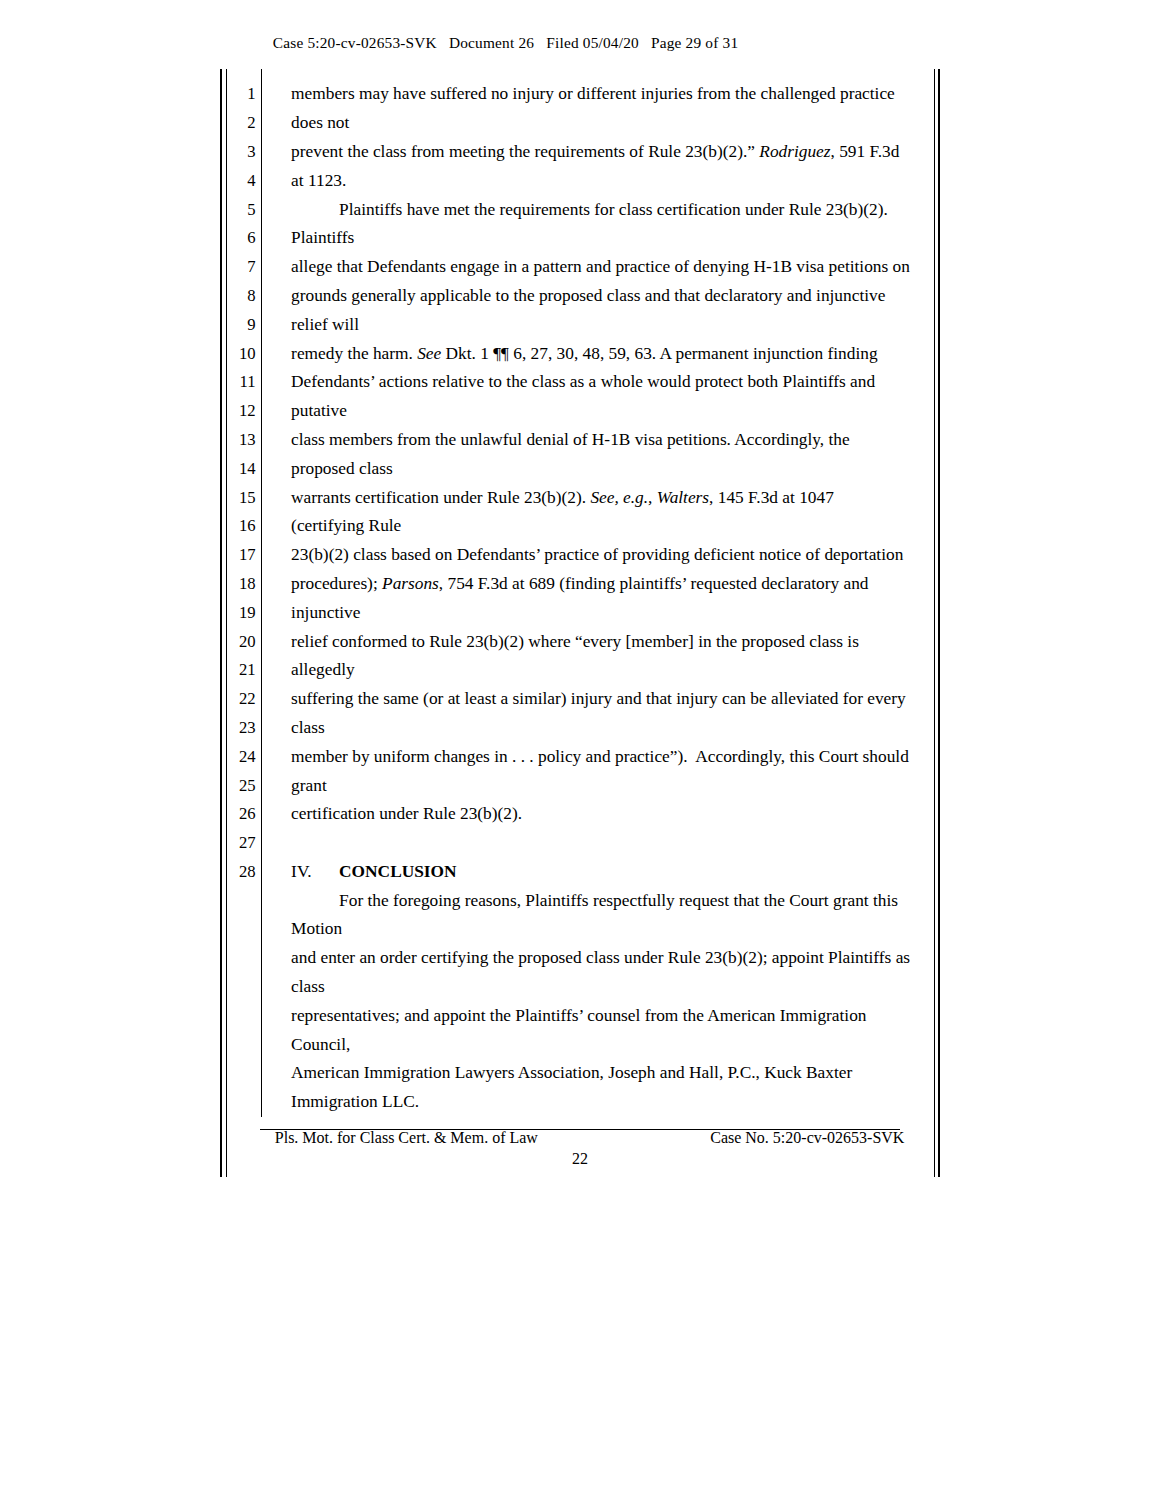Case 5:20-cv-02653-SVK Document 26 Filed 05/04/20 Page 29 of 31
1
2
3
4
5
6
7
8
9
10
11
12
13
14
15
16
17
18
19
20
21
22
23
24
25
26
27
28
members may have suffered no injury or different injuries from the challenged practice does not
prevent the class from meeting the requirements of Rule 23(b)(2).” Rodriguez, 591 F.3d at 1123.
Plaintiffs have met the requirements for class certification under Rule 23(b)(2). Plaintiffs
allege that Defendants engage in a pattern and practice of denying H-1B visa petitions on
grounds generally applicable to the proposed class and that declaratory and injunctive relief will
remedy the harm. See Dkt. 1 ¶¶ 6, 27, 30, 48, 59, 63. A permanent injunction finding
Defendants’ actions relative to the class as a whole would protect both Plaintiffs and putative
class members from the unlawful denial of H-1B visa petitions. Accordingly, the proposed class
warrants certification under Rule 23(b)(2). See, e.g., Walters, 145 F.3d at 1047 (certifying Rule
23(b)(2) class based on Defendants’ practice of providing deficient notice of deportation
procedures); Parsons, 754 F.3d at 689 (finding plaintiffs’ requested declaratory and injunctive
relief conformed to Rule 23(b)(2) where “every [member] in the proposed class is allegedly
suffering the same (or at least a similar) injury and that injury can be alleviated for every class
member by uniform changes in . . . policy and practice”). Accordingly, this Court should grant
certification under Rule 23(b)(2).
IV. CONCLUSION
For the foregoing reasons, Plaintiffs respectfully request that the Court grant this Motion
and enter an order certifying the proposed class under Rule 23(b)(2); appoint Plaintiffs as class
representatives; and appoint the Plaintiffs’ counsel from the American Immigration Council,
American Immigration Lawyers Association, Joseph and Hall, P.C., Kuck Baxter
Immigration LLC.
Pls. Mot. for Class Cert. & Mem. of Law
Case No. 5:20-cv-02653-SVK
22